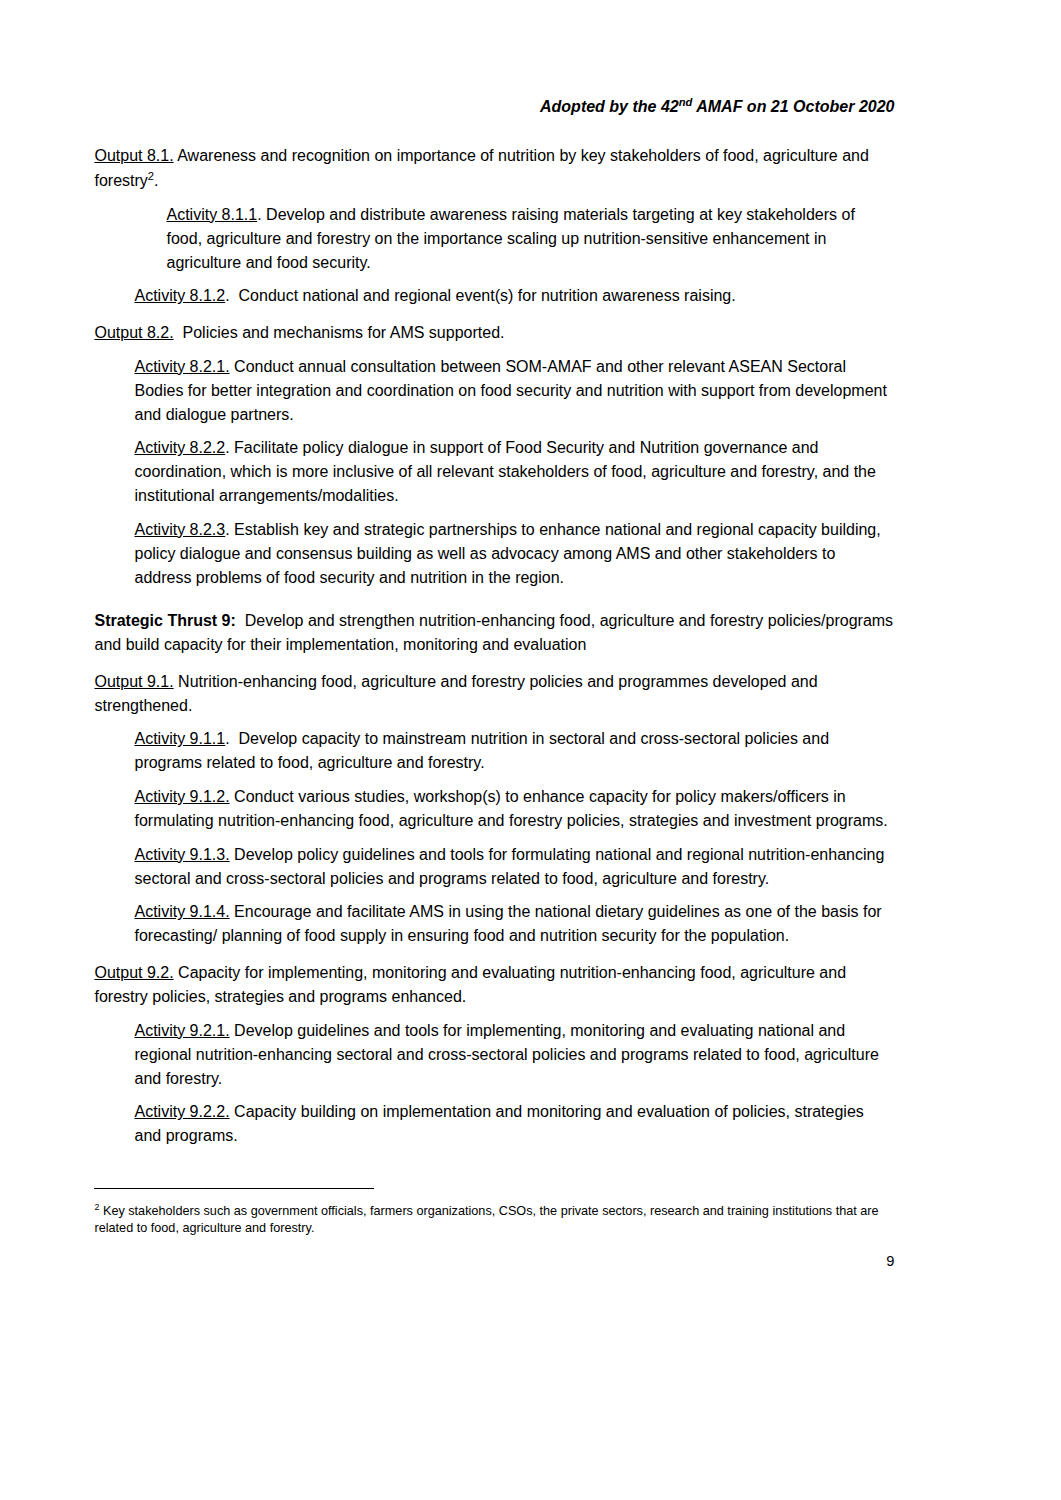Adopted by the 42nd AMAF on 21 October 2020
Output 8.1. Awareness and recognition on importance of nutrition by key stakeholders of food, agriculture and forestry2.
Activity 8.1.1. Develop and distribute awareness raising materials targeting at key stakeholders of food, agriculture and forestry on the importance scaling up nutrition-sensitive enhancement in agriculture and food security.
Activity 8.1.2. Conduct national and regional event(s) for nutrition awareness raising.
Output 8.2. Policies and mechanisms for AMS supported.
Activity 8.2.1. Conduct annual consultation between SOM-AMAF and other relevant ASEAN Sectoral Bodies for better integration and coordination on food security and nutrition with support from development and dialogue partners.
Activity 8.2.2. Facilitate policy dialogue in support of Food Security and Nutrition governance and coordination, which is more inclusive of all relevant stakeholders of food, agriculture and forestry, and the institutional arrangements/modalities.
Activity 8.2.3. Establish key and strategic partnerships to enhance national and regional capacity building, policy dialogue and consensus building as well as advocacy among AMS and other stakeholders to address problems of food security and nutrition in the region.
Strategic Thrust 9: Develop and strengthen nutrition-enhancing food, agriculture and forestry policies/programs and build capacity for their implementation, monitoring and evaluation
Output 9.1. Nutrition-enhancing food, agriculture and forestry policies and programmes developed and strengthened.
Activity 9.1.1. Develop capacity to mainstream nutrition in sectoral and cross-sectoral policies and programs related to food, agriculture and forestry.
Activity 9.1.2. Conduct various studies, workshop(s) to enhance capacity for policy makers/officers in formulating nutrition-enhancing food, agriculture and forestry policies, strategies and investment programs.
Activity 9.1.3. Develop policy guidelines and tools for formulating national and regional nutrition-enhancing sectoral and cross-sectoral policies and programs related to food, agriculture and forestry.
Activity 9.1.4. Encourage and facilitate AMS in using the national dietary guidelines as one of the basis for forecasting/ planning of food supply in ensuring food and nutrition security for the population.
Output 9.2. Capacity for implementing, monitoring and evaluating nutrition-enhancing food, agriculture and forestry policies, strategies and programs enhanced.
Activity 9.2.1. Develop guidelines and tools for implementing, monitoring and evaluating national and regional nutrition-enhancing sectoral and cross-sectoral policies and programs related to food, agriculture and forestry.
Activity 9.2.2. Capacity building on implementation and monitoring and evaluation of policies, strategies and programs.
2 Key stakeholders such as government officials, farmers organizations, CSOs, the private sectors, research and training institutions that are related to food, agriculture and forestry.
9